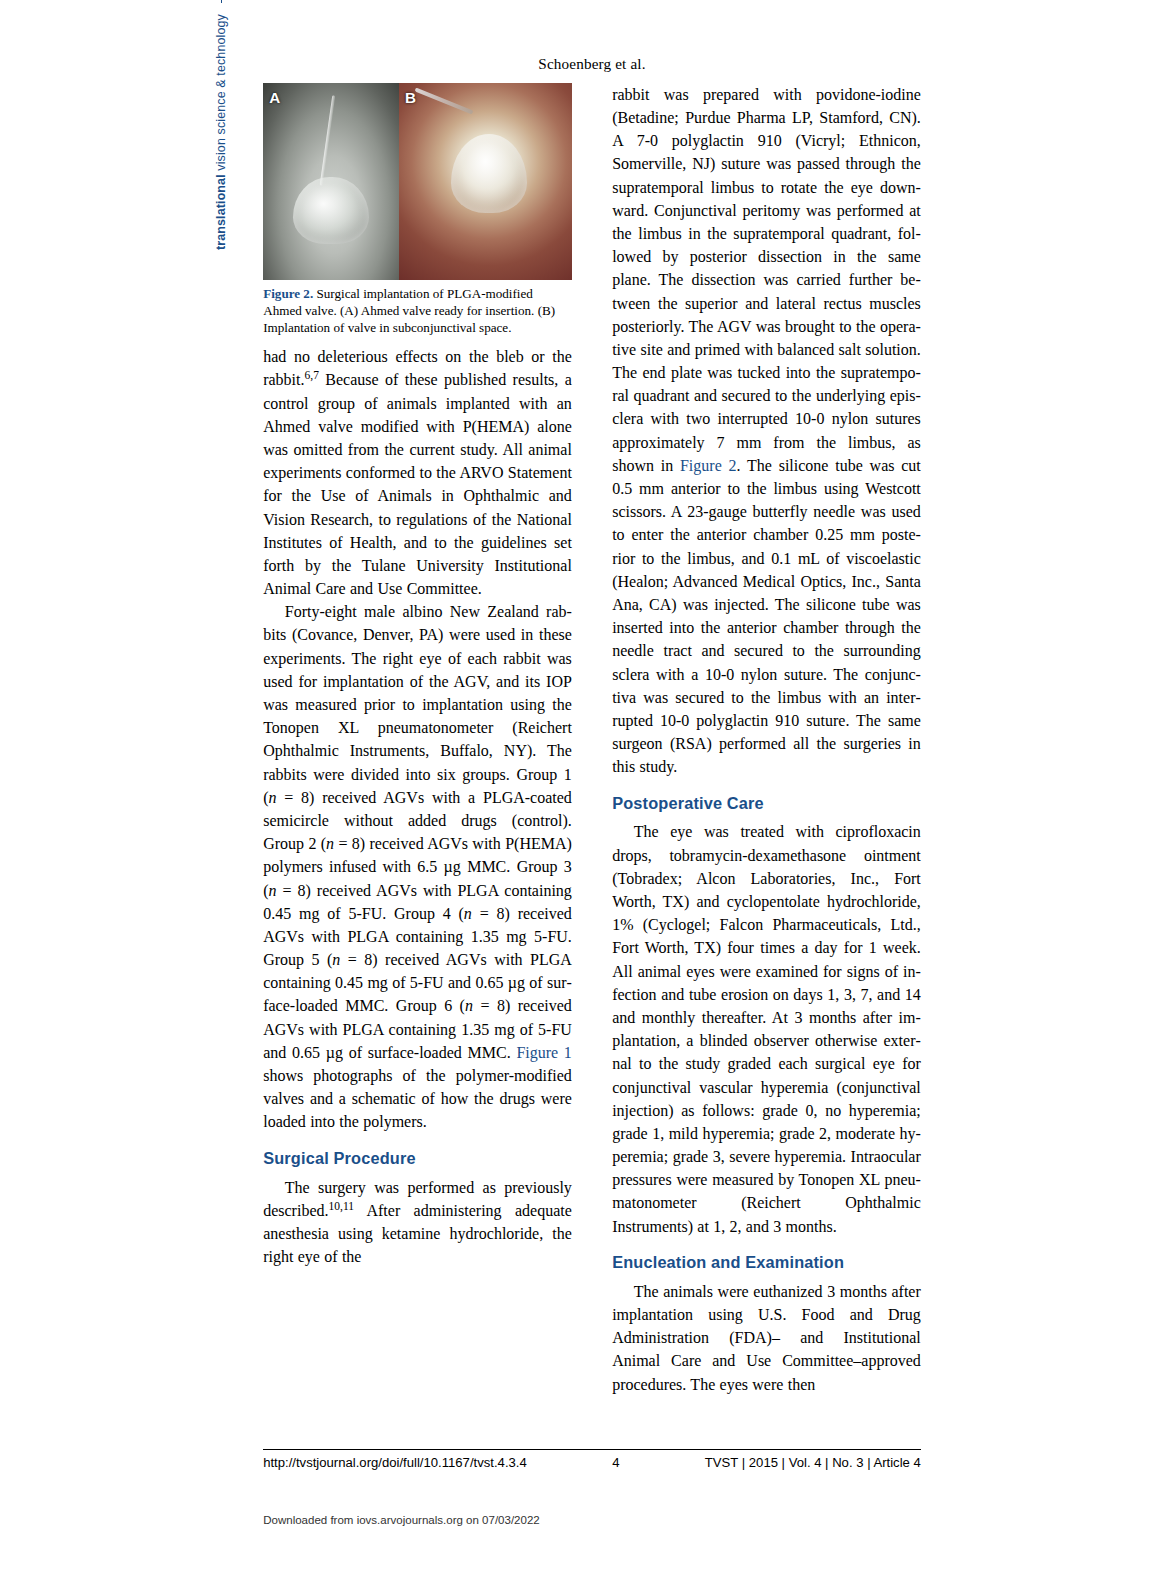Schoenberg et al.
translational vision science & technology
A
B
Figure 2. Surgical implantation of PLGA-modified Ahmed valve. (A) Ahmed valve ready for insertion. (B) Implantation of valve in subconjunctival space.
had no deleterious effects on the bleb or the rabbit.6,7 Because of these published results, a control group of animals implanted with an Ahmed valve modified with P(HEMA) alone was omitted from the current study. All animal experiments conformed to the ARVO Statement for the Use of Animals in Ophthalmic and Vision Research, to regulations of the National Institutes of Health, and to the guidelines set forth by the Tulane University Institutional Animal Care and Use Committee.
Forty-eight male albino New Zealand rabbits (Covance, Denver, PA) were used in these experiments. The right eye of each rabbit was used for implantation of the AGV, and its IOP was measured prior to implantation using the Tonopen XL pneumatonometer (Reichert Ophthalmic Instruments, Buffalo, NY). The rabbits were divided into six groups. Group 1 (n = 8) received AGVs with a PLGA-coated semicircle without added drugs (control). Group 2 (n = 8) received AGVs with P(HEMA) polymers infused with 6.5 µg MMC. Group 3 (n = 8) received AGVs with PLGA containing 0.45 mg of 5-FU. Group 4 (n = 8) received AGVs with PLGA containing 1.35 mg 5-FU. Group 5 (n = 8) received AGVs with PLGA containing 0.45 mg of 5-FU and 0.65 µg of surface-loaded MMC. Group 6 (n = 8) received AGVs with PLGA containing 1.35 mg of 5-FU and 0.65 µg of surface-loaded MMC. Figure 1 shows photographs of the polymer-modified valves and a schematic of how the drugs were loaded into the polymers.
Surgical Procedure
The surgery was performed as previously described.10,11 After administering adequate anesthesia using ketamine hydrochloride, the right eye of the
rabbit was prepared with povidone-iodine (Betadine; Purdue Pharma LP, Stamford, CN). A 7-0 polyglactin 910 (Vicryl; Ethnicon, Somerville, NJ) suture was passed through the supratemporal limbus to rotate the eye downward. Conjunctival peritomy was performed at the limbus in the supratemporal quadrant, followed by posterior dissection in the same plane. The dissection was carried further between the superior and lateral rectus muscles posteriorly. The AGV was brought to the operative site and primed with balanced salt solution. The end plate was tucked into the supratemporal quadrant and secured to the underlying episclera with two interrupted 10-0 nylon sutures approximately 7 mm from the limbus, as shown in Figure 2. The silicone tube was cut 0.5 mm anterior to the limbus using Westcott scissors. A 23-gauge butterfly needle was used to enter the anterior chamber 0.25 mm posterior to the limbus, and 0.1 mL of viscoelastic (Healon; Advanced Medical Optics, Inc., Santa Ana, CA) was injected. The silicone tube was inserted into the anterior chamber through the needle tract and secured to the surrounding sclera with a 10-0 nylon suture. The conjunctiva was secured to the limbus with an interrupted 10-0 polyglactin 910 suture. The same surgeon (RSA) performed all the surgeries in this study.
Postoperative Care
The eye was treated with ciprofloxacin drops, tobramycin-dexamethasone ointment (Tobradex; Alcon Laboratories, Inc., Fort Worth, TX) and cyclopentolate hydrochloride, 1% (Cyclogel; Falcon Pharmaceuticals, Ltd., Fort Worth, TX) four times a day for 1 week. All animal eyes were examined for signs of infection and tube erosion on days 1, 3, 7, and 14 and monthly thereafter. At 3 months after implantation, a blinded observer otherwise external to the study graded each surgical eye for conjunctival vascular hyperemia (conjunctival injection) as follows: grade 0, no hyperemia; grade 1, mild hyperemia; grade 2, moderate hyperemia; grade 3, severe hyperemia. Intraocular pressures were measured by Tonopen XL pneumatonometer (Reichert Ophthalmic Instruments) at 1, 2, and 3 months.
Enucleation and Examination
The animals were euthanized 3 months after implantation using U.S. Food and Drug Administration (FDA)– and Institutional Animal Care and Use Committee–approved procedures. The eyes were then
http://tvstjournal.org/doi/full/10.1167/tvst.4.3.4
4
TVST | 2015 | Vol. 4 | No. 3 | Article 4
Downloaded from iovs.arvojournals.org on 07/03/2022